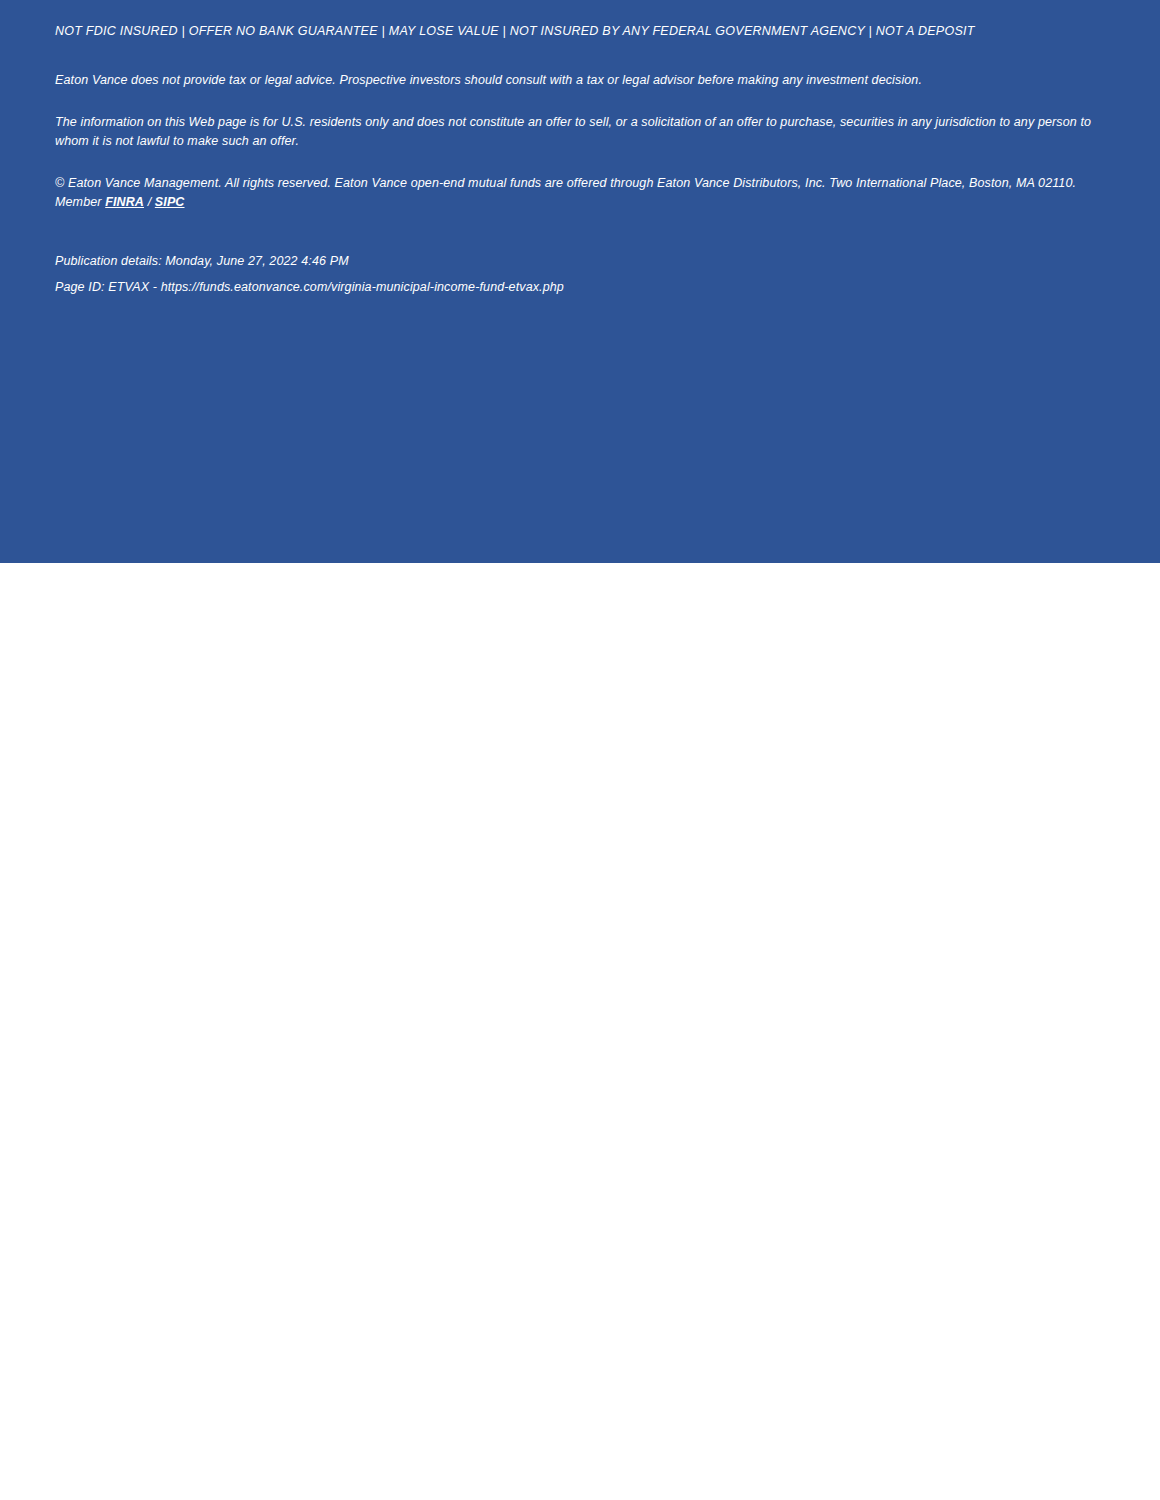NOT FDIC INSURED | OFFER NO BANK GUARANTEE | MAY LOSE VALUE | NOT INSURED BY ANY FEDERAL GOVERNMENT AGENCY | NOT A DEPOSIT
Eaton Vance does not provide tax or legal advice. Prospective investors should consult with a tax or legal advisor before making any investment decision.
The information on this Web page is for U.S. residents only and does not constitute an offer to sell, or a solicitation of an offer to purchase, securities in any jurisdiction to any person to whom it is not lawful to make such an offer.
© Eaton Vance Management. All rights reserved. Eaton Vance open-end mutual funds are offered through Eaton Vance Distributors, Inc. Two International Place, Boston, MA 02110. Member FINRA / SIPC
Publication details: Monday, June 27, 2022 4:46 PM
Page ID: ETVAX - https://funds.eatonvance.com/virginia-municipal-income-fund-etvax.php